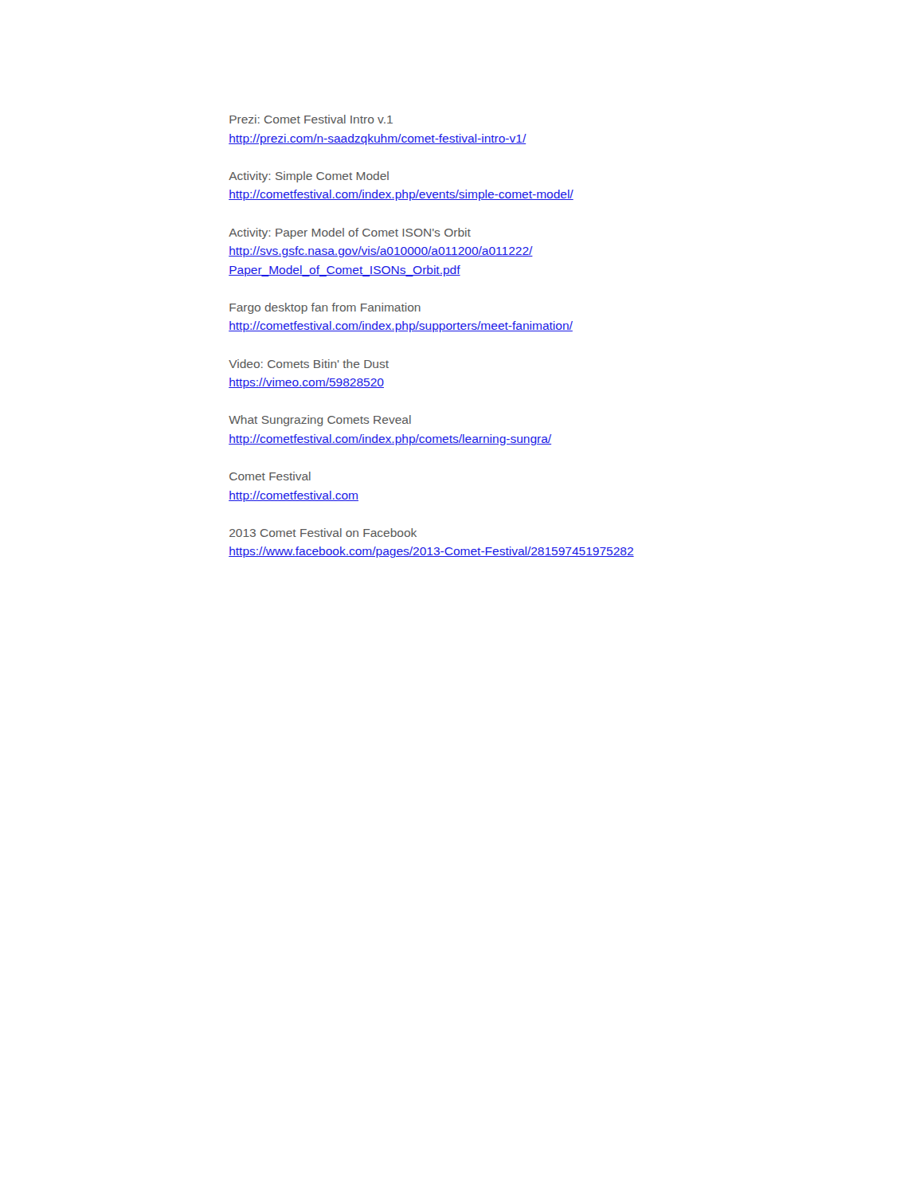Prezi: Comet Festival Intro v.1
http://prezi.com/n-saadzqkuhm/comet-festival-intro-v1/
Activity: Simple Comet Model
http://cometfestival.com/index.php/events/simple-comet-model/
Activity: Paper Model of Comet ISON's Orbit
http://svs.gsfc.nasa.gov/vis/a010000/a011200/a011222/
Paper_Model_of_Comet_ISONs_Orbit.pdf
Fargo desktop fan from Fanimation
http://cometfestival.com/index.php/supporters/meet-fanimation/
Video: Comets Bitin' the Dust
https://vimeo.com/59828520
What Sungrazing Comets Reveal
http://cometfestival.com/index.php/comets/learning-sungra/
Comet Festival
http://cometfestival.com
2013 Comet Festival on Facebook
https://www.facebook.com/pages/2013-Comet-Festival/281597451975282